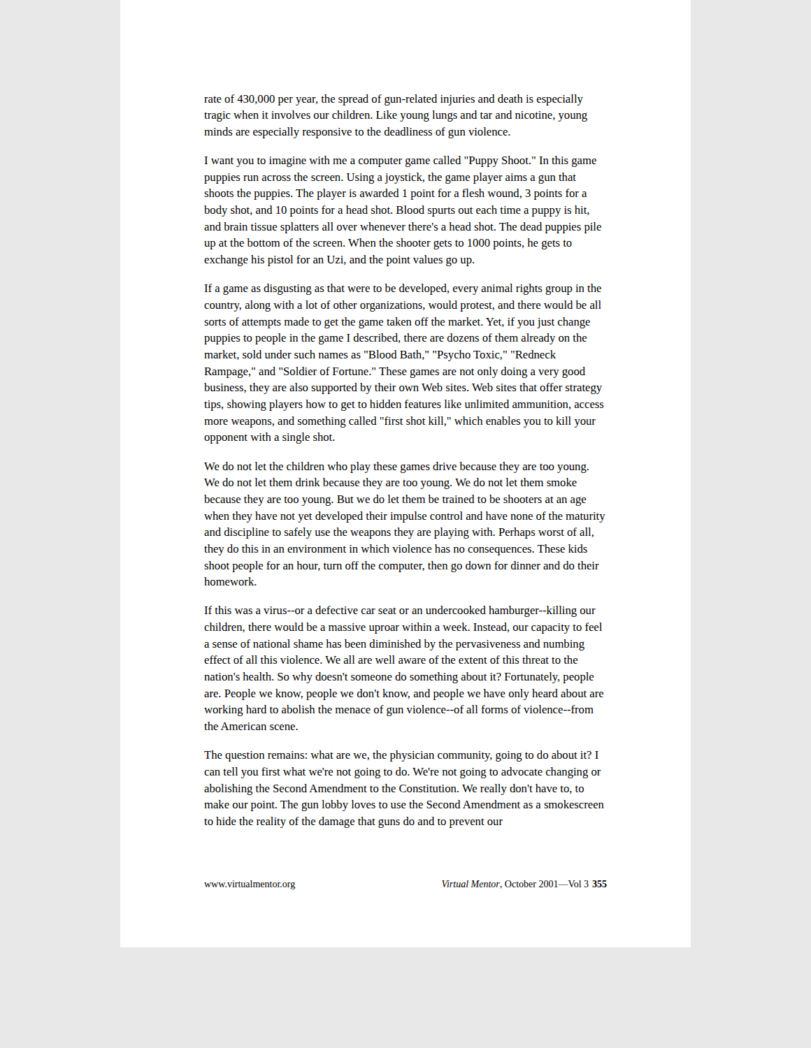rate of 430,000 per year, the spread of gun-related injuries and death is especially tragic when it involves our children. Like young lungs and tar and nicotine, young minds are especially responsive to the deadliness of gun violence.
I want you to imagine with me a computer game called "Puppy Shoot." In this game puppies run across the screen. Using a joystick, the game player aims a gun that shoots the puppies. The player is awarded 1 point for a flesh wound, 3 points for a body shot, and 10 points for a head shot. Blood spurts out each time a puppy is hit, and brain tissue splatters all over whenever there's a head shot. The dead puppies pile up at the bottom of the screen. When the shooter gets to 1000 points, he gets to exchange his pistol for an Uzi, and the point values go up.
If a game as disgusting as that were to be developed, every animal rights group in the country, along with a lot of other organizations, would protest, and there would be all sorts of attempts made to get the game taken off the market. Yet, if you just change puppies to people in the game I described, there are dozens of them already on the market, sold under such names as "Blood Bath," "Psycho Toxic," "Redneck Rampage," and "Soldier of Fortune." These games are not only doing a very good business, they are also supported by their own Web sites. Web sites that offer strategy tips, showing players how to get to hidden features like unlimited ammunition, access more weapons, and something called "first shot kill," which enables you to kill your opponent with a single shot.
We do not let the children who play these games drive because they are too young. We do not let them drink because they are too young. We do not let them smoke because they are too young. But we do let them be trained to be shooters at an age when they have not yet developed their impulse control and have none of the maturity and discipline to safely use the weapons they are playing with. Perhaps worst of all, they do this in an environment in which violence has no consequences. These kids shoot people for an hour, turn off the computer, then go down for dinner and do their homework.
If this was a virus--or a defective car seat or an undercooked hamburger--killing our children, there would be a massive uproar within a week. Instead, our capacity to feel a sense of national shame has been diminished by the pervasiveness and numbing effect of all this violence. We all are well aware of the extent of this threat to the nation's health. So why doesn't someone do something about it? Fortunately, people are. People we know, people we don't know, and people we have only heard about are working hard to abolish the menace of gun violence--of all forms of violence--from the American scene.
The question remains: what are we, the physician community, going to do about it? I can tell you first what we're not going to do. We're not going to advocate changing or abolishing the Second Amendment to the Constitution. We really don't have to, to make our point. The gun lobby loves to use the Second Amendment as a smokescreen to hide the reality of the damage that guns do and to prevent our
www.virtualmentor.org Virtual Mentor, October 2001—Vol 3355